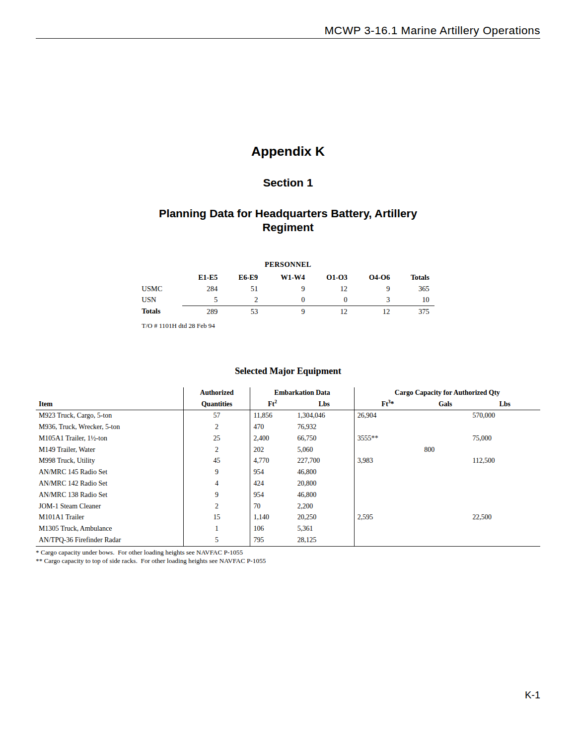MCWP 3-16.1 Marine Artillery Operations
Appendix K
Section 1
Planning Data for Headquarters Battery, Artillery
Regiment
PERSONNEL
| | E1-E5 | E6-E9 | W1-W4 | O1-O3 | O4-O6 | Totals |
| --- | --- | --- | --- | --- | --- | --- |
| USMC | 284 | 51 | 9 | 12 | 9 | 365 |
| USN | 5 | 2 | 0 | 0 | 3 | 10 |
| Totals | 289 | 53 | 9 | 12 | 12 | 375 |
T/O # 1101H dtd 28 Feb 94
Selected Major Equipment
| | Authorized | Embarkation Data | Cargo Capacity for Authorized Qty |
| --- | --- | --- | --- |
| Item | Quantities | Ft 2 | Lbs | Ft 3 * | Gals | Lbs |
| M923 Truck, Cargo, 5-ton | 57 | 11,856 | 1,304,046 | 26,904 | | 570,000 |
| M936, Truck, Wrecker, 5-ton | 2 | 470 | 76,932 | | | |
| M105A1 Trailer, 1½-ton | 25 | 2,400 | 66,750 | 3555** | | 75,000 |
| M149 Trailer, Water | 2 | 202 | 5,060 | | 800 | |
| M998 Truck, Utility | 45 | 4,770 | 227,700 | 3,983 | | 112,500 |
| AN/MRC 145 Radio Set | 9 | 954 | 46,800 | | | |
| AN/MRC 142 Radio Set | 4 | 424 | 20,800 | | | |
| AN/MRC 138 Radio Set | 9 | 954 | 46,800 | | | |
| JOM-1 Steam Cleaner | 2 | 70 | 2,200 | | | |
| M101A1 Trailer | 15 | 1,140 | 20,250 | 2,595 | | 22,500 |
| M1305 Truck, Ambulance | 1 | 106 | 5,361 | | | |
| AN/TPQ-36 Firefinder Radar | 5 | 795 | 28,125 | | | |
* Cargo capacity under bows. For other loading heights see NAVFAC P-1055
** Cargo capacity to top of side racks. For other loading heights see NAVFAC P-1055
K-1